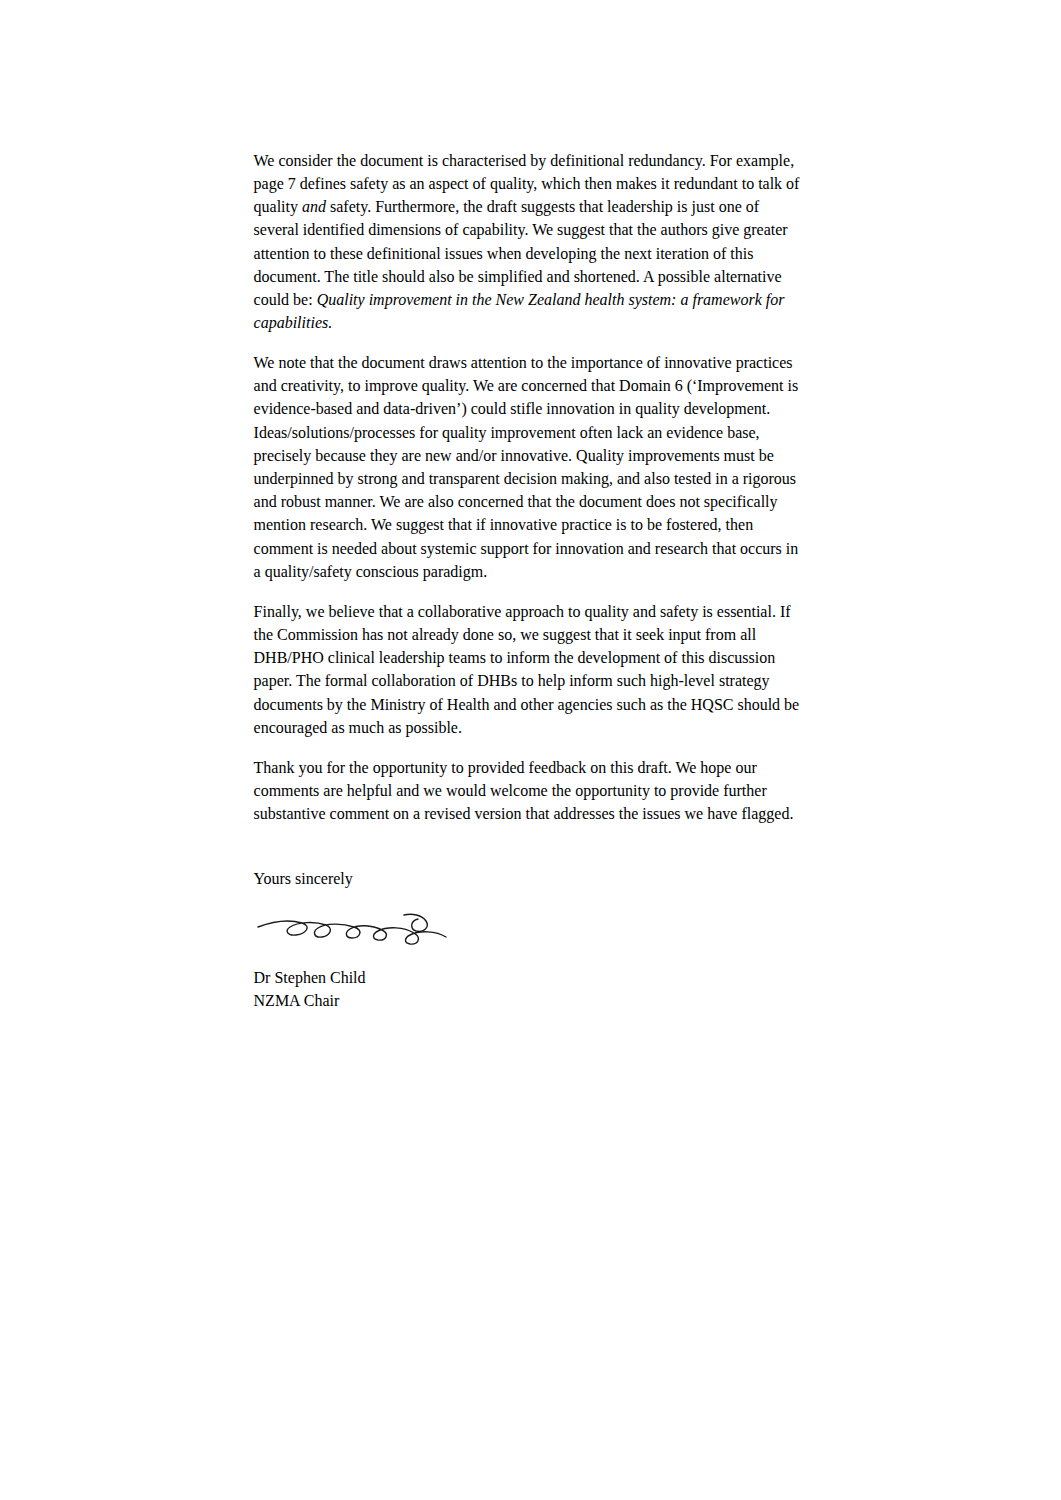We consider the document is characterised by definitional redundancy. For example, page 7 defines safety as an aspect of quality, which then makes it redundant to talk of quality and safety. Furthermore, the draft suggests that leadership is just one of several identified dimensions of capability. We suggest that the authors give greater attention to these definitional issues when developing the next iteration of this document. The title should also be simplified and shortened. A possible alternative could be: Quality improvement in the New Zealand health system: a framework for capabilities.
We note that the document draws attention to the importance of innovative practices and creativity, to improve quality. We are concerned that Domain 6 (‘Improvement is evidence-based and data-driven’) could stifle innovation in quality development. Ideas/solutions/processes for quality improvement often lack an evidence base, precisely because they are new and/or innovative. Quality improvements must be underpinned by strong and transparent decision making, and also tested in a rigorous and robust manner. We are also concerned that the document does not specifically mention research. We suggest that if innovative practice is to be fostered, then comment is needed about systemic support for innovation and research that occurs in a quality/safety conscious paradigm.
Finally, we believe that a collaborative approach to quality and safety is essential. If the Commission has not already done so, we suggest that it seek input from all DHB/PHO clinical leadership teams to inform the development of this discussion paper. The formal collaboration of DHBs to help inform such high-level strategy documents by the Ministry of Health and other agencies such as the HQSC should be encouraged as much as possible.
Thank you for the opportunity to provided feedback on this draft. We hope our comments are helpful and we would welcome the opportunity to provide further substantive comment on a revised version that addresses the issues we have flagged.
Yours sincerely
Dr Stephen Child
NZMA Chair